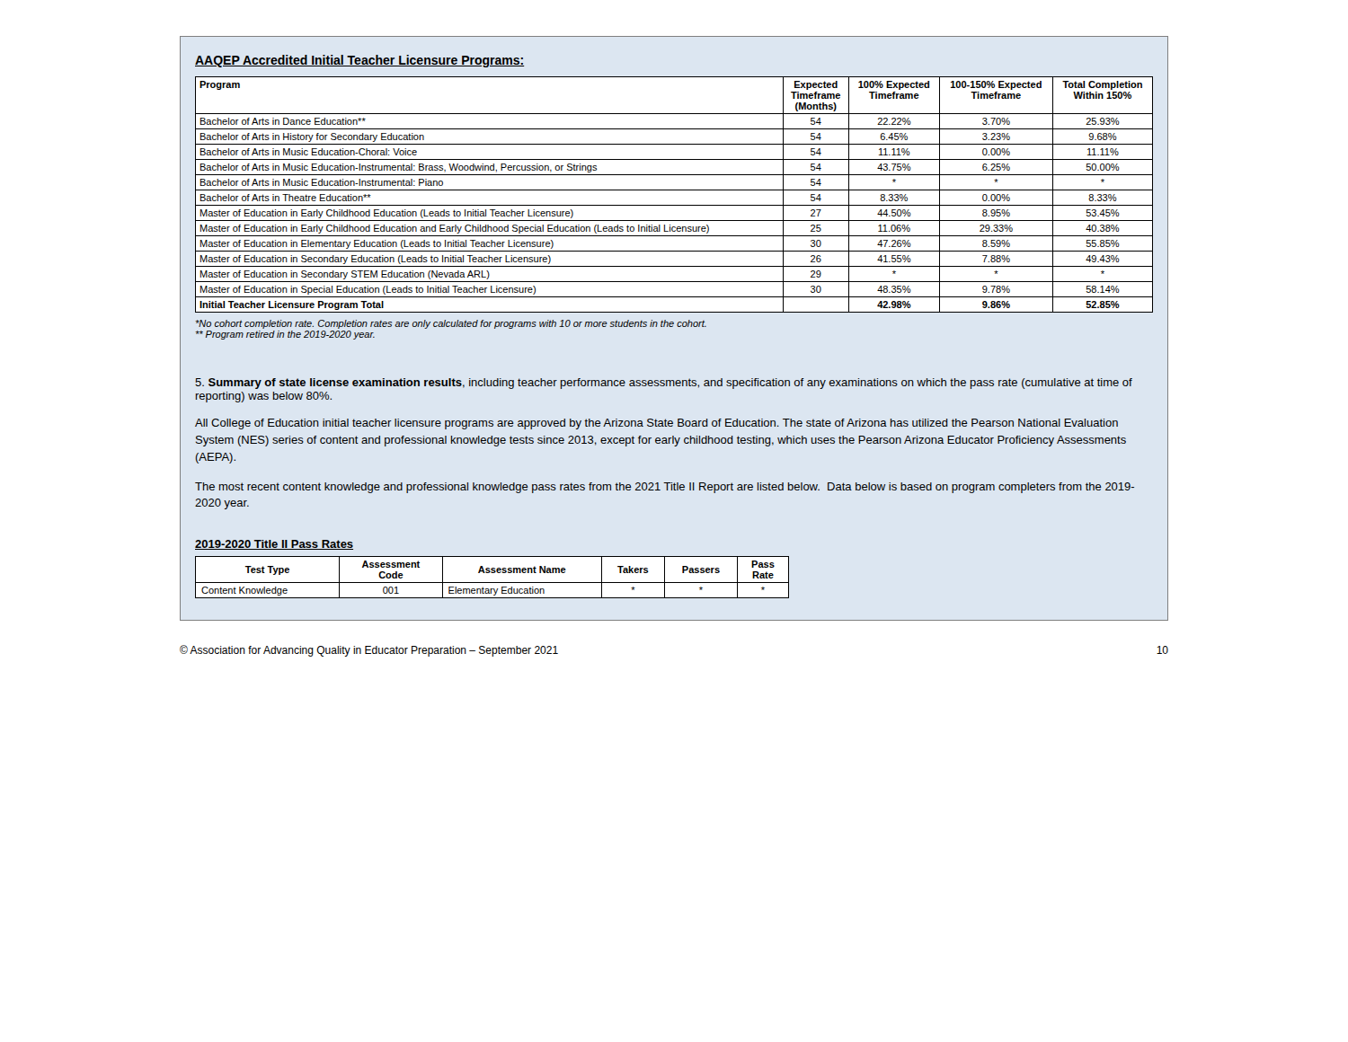AAQEP Accredited Initial Teacher Licensure Programs:
| Program | Expected Timeframe (Months) | 100% Expected Timeframe | 100-150% Expected Timeframe | Total Completion Within 150% |
| --- | --- | --- | --- | --- |
| Bachelor of Arts in Dance Education** | 54 | 22.22% | 3.70% | 25.93% |
| Bachelor of Arts in History for Secondary Education | 54 | 6.45% | 3.23% | 9.68% |
| Bachelor of Arts in Music Education-Choral: Voice | 54 | 11.11% | 0.00% | 11.11% |
| Bachelor of Arts in Music Education-Instrumental: Brass, Woodwind, Percussion, or Strings | 54 | 43.75% | 6.25% | 50.00% |
| Bachelor of Arts in Music Education-Instrumental: Piano | 54 | * | * | * |
| Bachelor of Arts in Theatre Education** | 54 | 8.33% | 0.00% | 8.33% |
| Master of Education in Early Childhood Education (Leads to Initial Teacher Licensure) | 27 | 44.50% | 8.95% | 53.45% |
| Master of Education in Early Childhood Education and Early Childhood Special Education (Leads to Initial Licensure) | 25 | 11.06% | 29.33% | 40.38% |
| Master of Education in Elementary Education (Leads to Initial Teacher Licensure) | 30 | 47.26% | 8.59% | 55.85% |
| Master of Education in Secondary Education (Leads to Initial Teacher Licensure) | 26 | 41.55% | 7.88% | 49.43% |
| Master of Education in Secondary STEM Education (Nevada ARL) | 29 | * | * | * |
| Master of Education in Special Education (Leads to Initial Teacher Licensure) | 30 | 48.35% | 9.78% | 58.14% |
| Initial Teacher Licensure Program Total | | 42.98% | 9.86% | 52.85% |
*No cohort completion rate. Completion rates are only calculated for programs with 10 or more students in the cohort.
** Program retired in the 2019-2020 year.
5. Summary of state license examination results, including teacher performance assessments, and specification of any examinations on which the pass rate (cumulative at time of reporting) was below 80%.
All College of Education initial teacher licensure programs are approved by the Arizona State Board of Education. The state of Arizona has utilized the Pearson National Evaluation System (NES) series of content and professional knowledge tests since 2013, except for early childhood testing, which uses the Pearson Arizona Educator Proficiency Assessments (AEPA).
The most recent content knowledge and professional knowledge pass rates from the 2021 Title II Report are listed below. Data below is based on program completers from the 2019-2020 year.
2019-2020 Title II Pass Rates
| Test Type | Assessment Code | Assessment Name | Takers | Passers | Pass Rate |
| --- | --- | --- | --- | --- | --- |
| Content Knowledge | 001 | Elementary Education | * | * | * |
© Association for Advancing Quality in Educator Preparation – September 2021 10